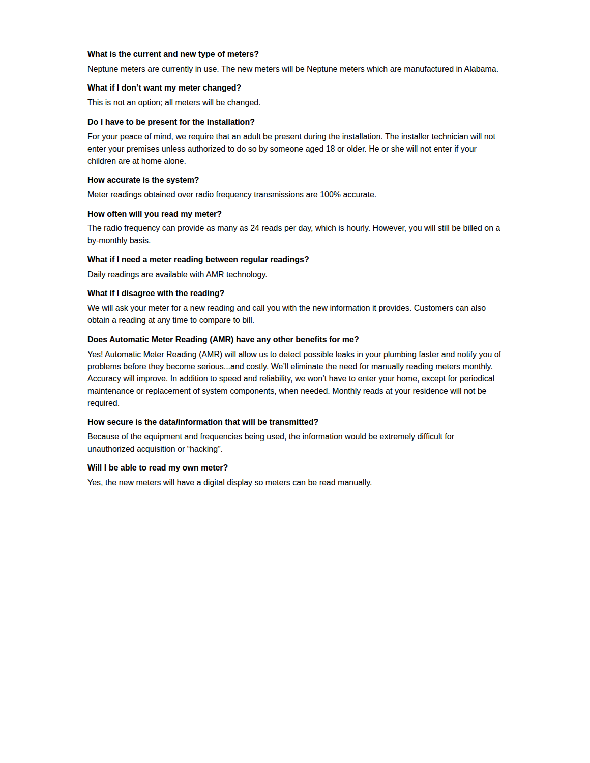What is the current and new type of meters?
Neptune meters are currently in use. The new meters will be Neptune meters which are manufactured in Alabama.
What if I don’t want my meter changed?
This is not an option; all meters will be changed.
Do I have to be present for the installation?
For your peace of mind, we require that an adult be present during the installation. The installer technician will not enter your premises unless authorized to do so by someone aged 18 or older. He or she will not enter if your children are at home alone.
How accurate is the system?
Meter readings obtained over radio frequency transmissions are 100% accurate.
How often will you read my meter?
The radio frequency can provide as many as 24 reads per day, which is hourly. However, you will still be billed on a by-monthly basis.
What if I need a meter reading between regular readings?
Daily readings are available with AMR technology.
What if I disagree with the reading?
We will ask your meter for a new reading and call you with the new information it provides. Customers can also obtain a reading at any time to compare to bill.
Does Automatic Meter Reading (AMR) have any other benefits for me?
Yes! Automatic Meter Reading (AMR) will allow us to detect possible leaks in your plumbing faster and notify you of problems before they become serious...and costly. We’ll eliminate the need for manually reading meters monthly. Accuracy will improve. In addition to speed and reliability, we won’t have to enter your home, except for periodical maintenance or replacement of system components, when needed. Monthly reads at your residence will not be required.
How secure is the data/information that will be transmitted?
Because of the equipment and frequencies being used, the information would be extremely difficult for unauthorized acquisition or “hacking”.
Will I be able to read my own meter?
Yes, the new meters will have a digital display so meters can be read manually.